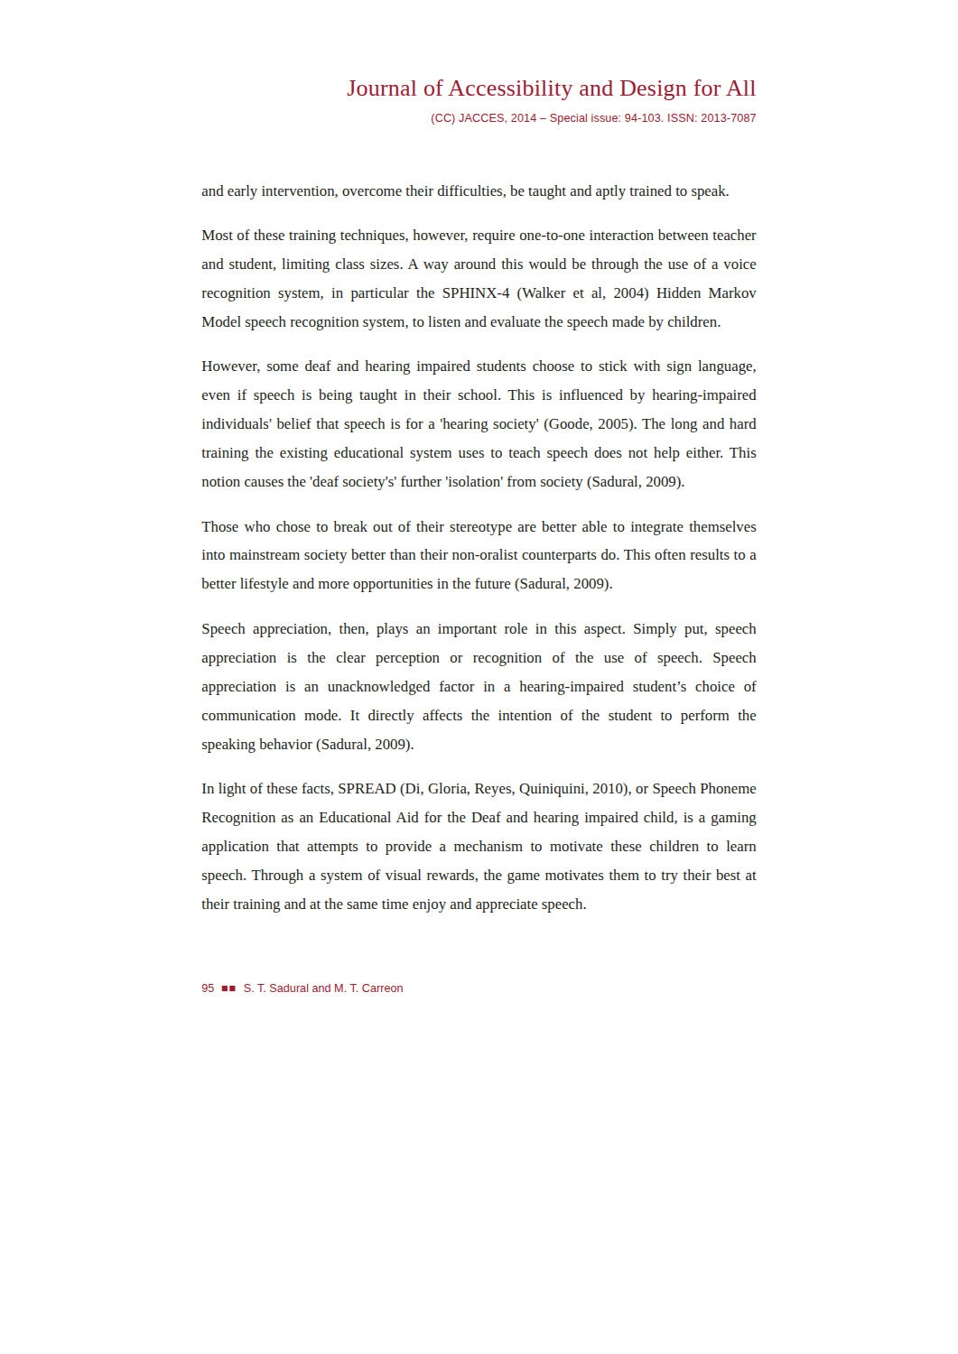Journal of Accessibility and Design for All
(CC) JACCES, 2014 – Special issue: 94-103. ISSN: 2013-7087
and early intervention, overcome their difficulties, be taught and aptly trained to speak.
Most of these training techniques, however, require one-to-one interaction between teacher and student, limiting class sizes. A way around this would be through the use of a voice recognition system, in particular the SPHINX-4 (Walker et al, 2004) Hidden Markov Model speech recognition system, to listen and evaluate the speech made by children.
However, some deaf and hearing impaired students choose to stick with sign language, even if speech is being taught in their school. This is influenced by hearing-impaired individuals' belief that speech is for a 'hearing society' (Goode, 2005). The long and hard training the existing educational system uses to teach speech does not help either. This notion causes the 'deaf society's' further 'isolation' from society (Sadural, 2009).
Those who chose to break out of their stereotype are better able to integrate themselves into mainstream society better than their non-oralist counterparts do. This often results to a better lifestyle and more opportunities in the future (Sadural, 2009).
Speech appreciation, then, plays an important role in this aspect. Simply put, speech appreciation is the clear perception or recognition of the use of speech. Speech appreciation is an unacknowledged factor in a hearing-impaired student’s choice of communication mode. It directly affects the intention of the student to perform the speaking behavior (Sadural, 2009).
In light of these facts, SPREAD (Di, Gloria, Reyes, Quiniquini, 2010), or Speech Phoneme Recognition as an Educational Aid for the Deaf and hearing impaired child, is a gaming application that attempts to provide a mechanism to motivate these children to learn speech. Through a system of visual rewards, the game motivates them to try their best at their training and at the same time enjoy and appreciate speech.
95 ■■ S. T. Sadural and M. T. Carreon